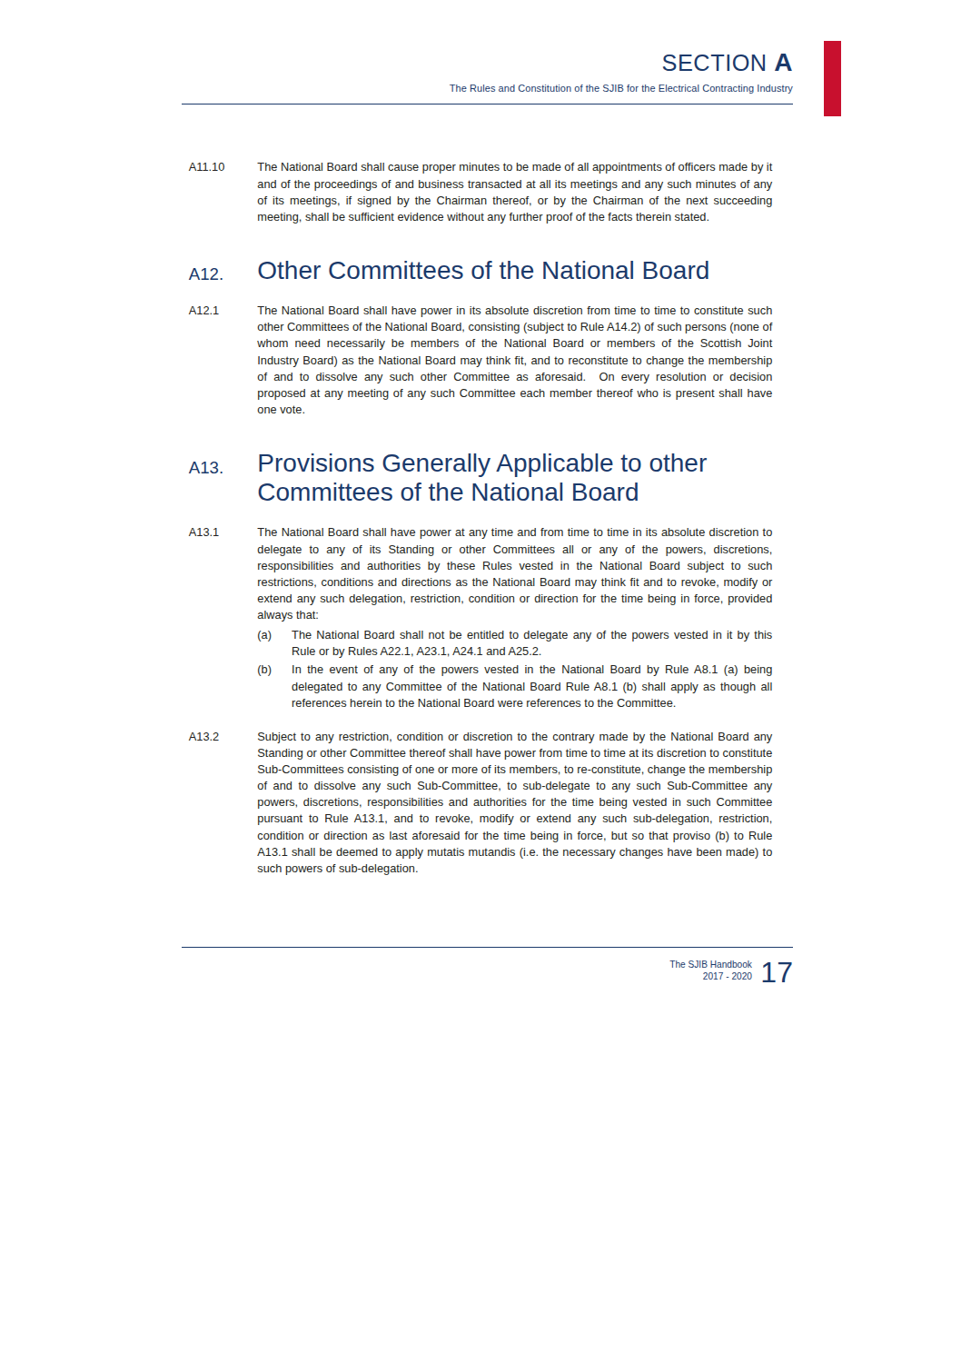SECTION A
The Rules and Constitution of the SJIB for the Electrical Contracting Industry
A11.10
The National Board shall cause proper minutes to be made of all appointments of officers made by it and of the proceedings of and business transacted at all its meetings and any such minutes of any of its meetings, if signed by the Chairman thereof, or by the Chairman of the next succeeding meeting, shall be sufficient evidence without any further proof of the facts therein stated.
A12. Other Committees of the National Board
A12.1
The National Board shall have power in its absolute discretion from time to time to constitute such other Committees of the National Board, consisting (subject to Rule A14.2) of such persons (none of whom need necessarily be members of the National Board or members of the Scottish Joint Industry Board) as the National Board may think fit, and to reconstitute to change the membership of and to dissolve any such other Committee as aforesaid. On every resolution or decision proposed at any meeting of any such Committee each member thereof who is present shall have one vote.
A13. Provisions Generally Applicable to other Committees of the National Board
A13.1
The National Board shall have power at any time and from time to time in its absolute discretion to delegate to any of its Standing or other Committees all or any of the powers, discretions, responsibilities and authorities by these Rules vested in the National Board subject to such restrictions, conditions and directions as the National Board may think fit and to revoke, modify or extend any such delegation, restriction, condition or direction for the time being in force, provided always that:
(a) The National Board shall not be entitled to delegate any of the powers vested in it by this Rule or by Rules A22.1, A23.1, A24.1 and A25.2.
(b) In the event of any of the powers vested in the National Board by Rule A8.1 (a) being delegated to any Committee of the National Board Rule A8.1 (b) shall apply as though all references herein to the National Board were references to the Committee.
A13.2
Subject to any restriction, condition or discretion to the contrary made by the National Board any Standing or other Committee thereof shall have power from time to time at its discretion to constitute Sub-Committees consisting of one or more of its members, to re-constitute, change the membership of and to dissolve any such Sub-Committee, to sub-delegate to any such Sub-Committee any powers, discretions, responsibilities and authorities for the time being vested in such Committee pursuant to Rule A13.1, and to revoke, modify or extend any such sub-delegation, restriction, condition or direction as last aforesaid for the time being in force, but so that proviso (b) to Rule A13.1 shall be deemed to apply mutatis mutandis (i.e. the necessary changes have been made) to such powers of sub-delegation.
The SJIB Handbook
2017 - 2020
17